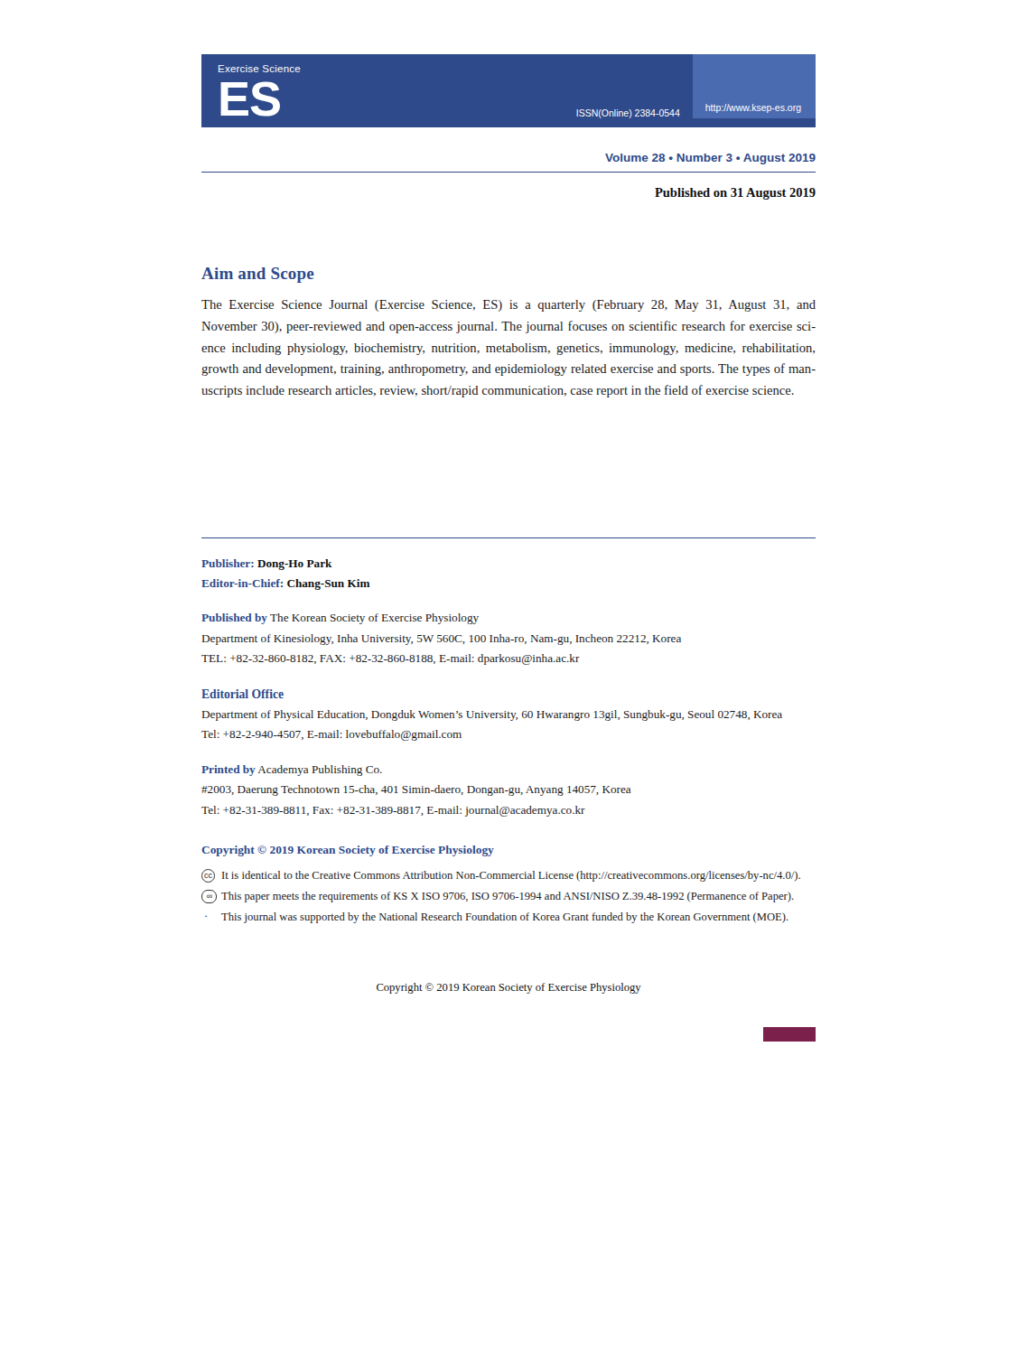Exercise Science
ES
ISSN(Online) 2384-0544 http://www.ksep-es.org
Volume 28 • Number 3 • August 2019
Published on 31 August 2019
Aim and Scope
The Exercise Science Journal (Exercise Science, ES) is a quarterly (February 28, May 31, August 31, and November 30), peer-reviewed and open-access journal. The journal focuses on scientific research for exercise science including physiology, biochemistry, nutrition, metabolism, genetics, immunology, medicine, rehabilitation, growth and development, training, anthropometry, and epidemiology related exercise and sports. The types of manuscripts include research articles, review, short/rapid communication, case report in the field of exercise science.
Publisher: Dong-Ho Park
Editor-in-Chief: Chang-Sun Kim
Published by The Korean Society of Exercise Physiology
Department of Kinesiology, Inha University, 5W 560C, 100 Inha-ro, Nam-gu, Incheon 22212, Korea
TEL: +82-32-860-8182, FAX: +82-32-860-8188, E-mail: dparkosu@inha.ac.kr
Editorial Office
Department of Physical Education, Dongduk Women’s University, 60 Hwarangro 13gil, Sungbuk-gu, Seoul 02748, Korea
Tel: +82-2-940-4507, E-mail: lovebuffalo@gmail.com
Printed by Academya Publishing Co.
#2003, Daerung Technotown 15-cha, 401 Simin-daero, Dongan-gu, Anyang 14057, Korea
Tel: +82-31-389-8811, Fax: +82-31-389-8817, E-mail: journal@academya.co.kr
Copyright © 2019 Korean Society of Exercise Physiology
cc It is identical to the Creative Commons Attribution Non-Commercial License (http://creativecommons.org/licenses/by-nc/4.0/).
∞This paper meets the requirements of KS X ISO 9706, ISO 9706-1994 and ANSI/NISO Z.39.48-1992 (Permanence of Paper).
·This journal was supported by the National Research Foundation of Korea Grant funded by the Korean Government (MOE).
Copyright © 2019 Korean Society of Exercise Physiology
ES